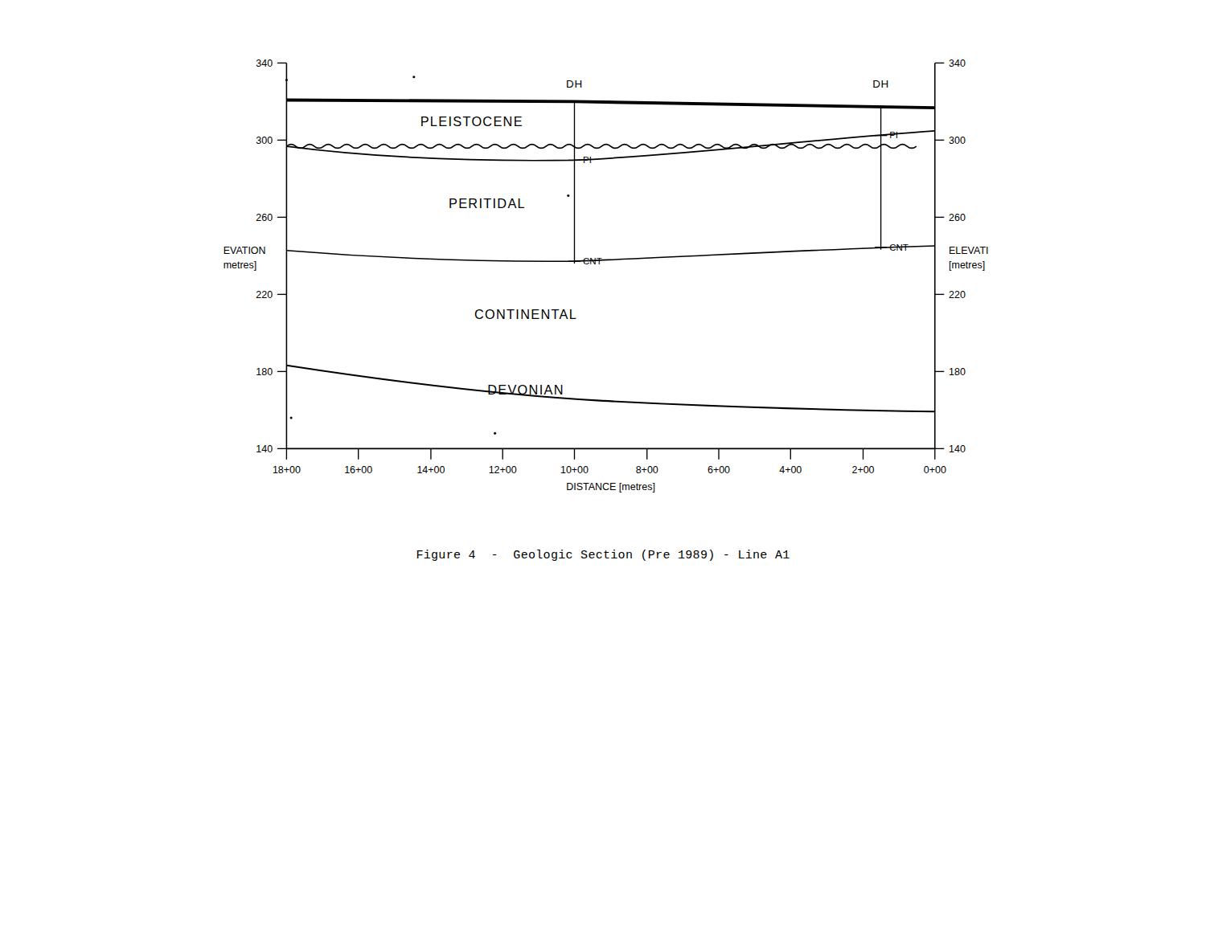Geologic Section (Pre 1989) - Line A1 Cross-section plot of elevation in metres versus distance in metres, showing Pleistocene, Peritidal, Continental and Devonian units with two drill holes labelled DH and picks labelled PI and CNT. 340 300 260 220 180 140 340 300 260 220 180 140 EVATION metres] ELEVATION [metres] 18+00 16+00 14+00 12+00 10+00 8+00 6+00 4+00 2+00 0+00 DISTANCE [metres] DH PI CNT DH PI CNT PLEISTOCENE PERITIDAL CONTINENTAL DEVONIAN
Figure 4 - Geologic Section (Pre 1989) - Line A1